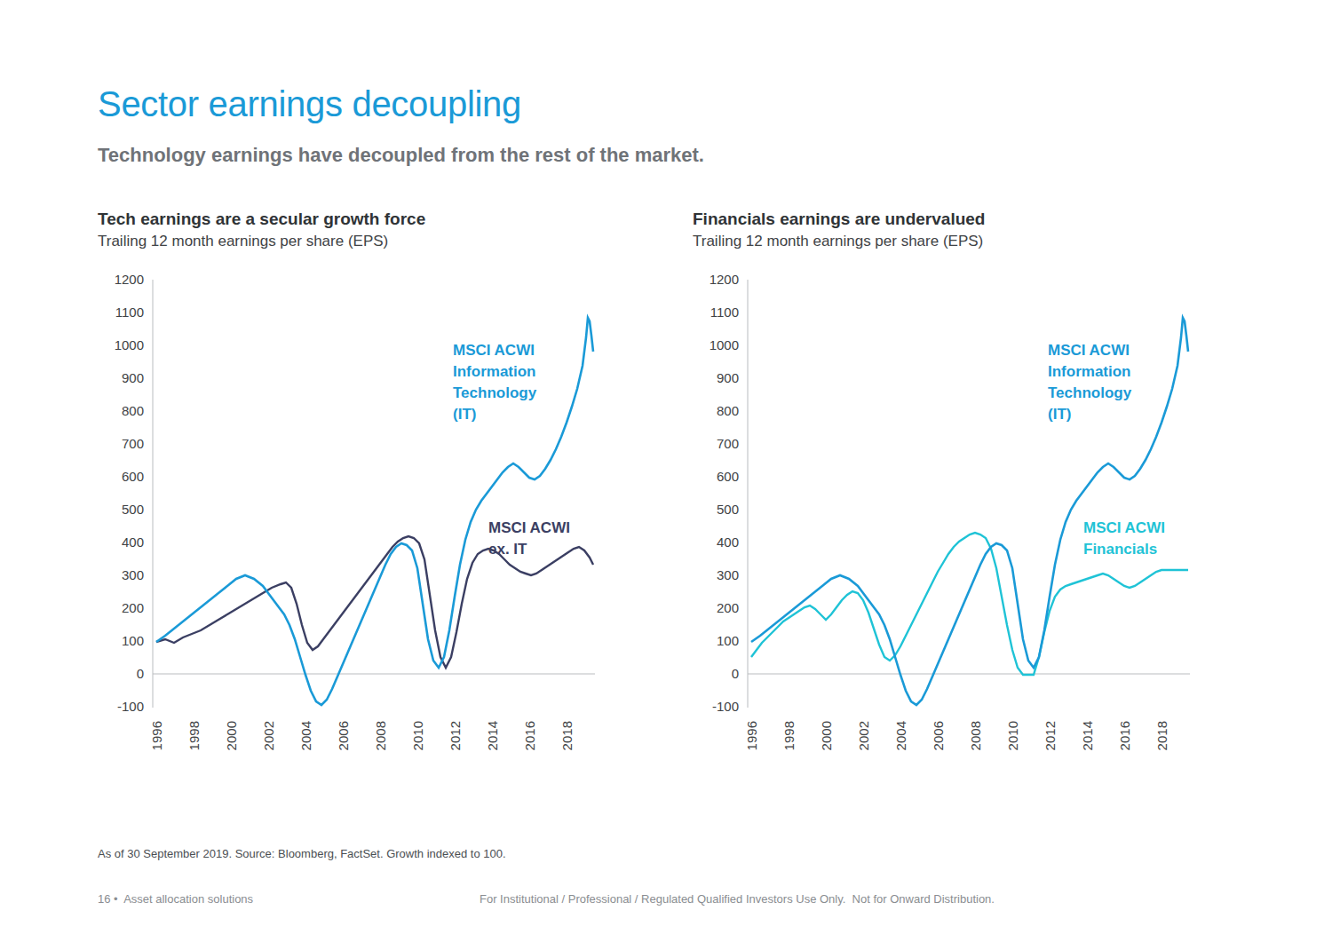Sector earnings decoupling
Technology earnings have decoupled from the rest of the market.
Tech earnings are a secular growth force
Trailing 12 month earnings per share (EPS)
1200 1100 1000 900 800 700 600 500 400 300 200 100 0 -100 MSCI ACWI Information Technology (IT) MSCI ACWI ex. IT 1996 1998 2000 2002 2004 2006 2008 2010 2012 2014 2016 2018
Financials earnings are undervalued
Trailing 12 month earnings per share (EPS)
1200 1100 1000 900 800 700 600 500 400 300 200 100 0 -100 MSCI ACWI Information Technology (IT) MSCI ACWI Financials 1996 1998 2000 2002 2004 2006 2008 2010 2012 2014 2016 2018
As of 30 September 2019. Source: Bloomberg, FactSet. Growth indexed to 100.
16 • Asset allocation solutions
For Institutional / Professional / Regulated Qualified Investors Use Only. Not for Onward Distribution.